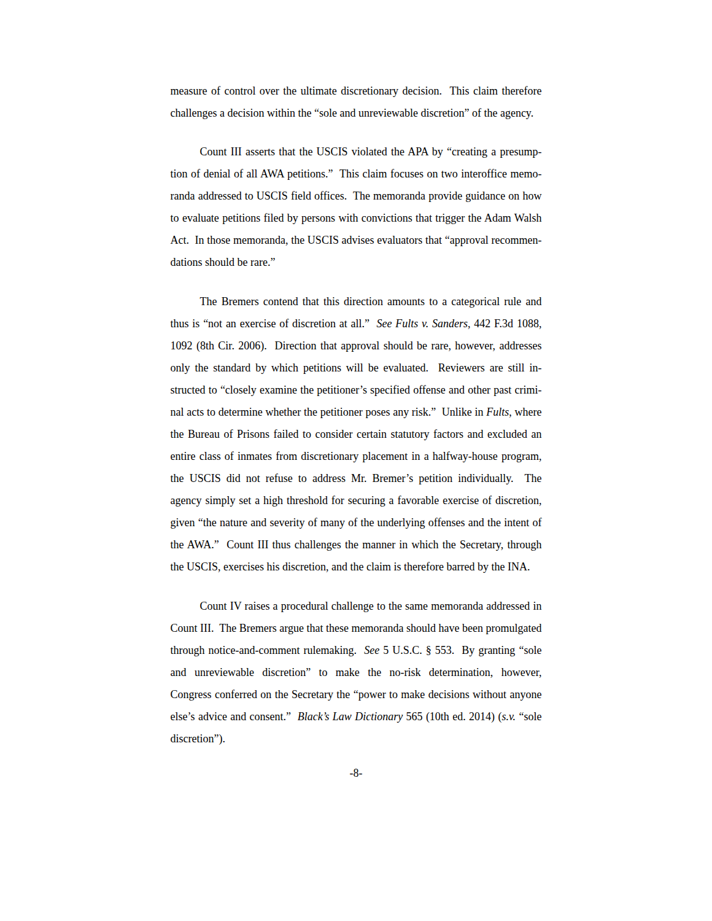measure of control over the ultimate discretionary decision. This claim therefore challenges a decision within the “sole and unreviewable discretion” of the agency.
Count III asserts that the USCIS violated the APA by “creating a presumption of denial of all AWA petitions.” This claim focuses on two interoffice memoranda addressed to USCIS field offices. The memoranda provide guidance on how to evaluate petitions filed by persons with convictions that trigger the Adam Walsh Act. In those memoranda, the USCIS advises evaluators that “approval recommendations should be rare.”
The Bremers contend that this direction amounts to a categorical rule and thus is “not an exercise of discretion at all.” See Fults v. Sanders, 442 F.3d 1088, 1092 (8th Cir. 2006). Direction that approval should be rare, however, addresses only the standard by which petitions will be evaluated. Reviewers are still instructed to “closely examine the petitioner’s specified offense and other past criminal acts to determine whether the petitioner poses any risk.” Unlike in Fults, where the Bureau of Prisons failed to consider certain statutory factors and excluded an entire class of inmates from discretionary placement in a halfway-house program, the USCIS did not refuse to address Mr. Bremer’s petition individually. The agency simply set a high threshold for securing a favorable exercise of discretion, given “the nature and severity of many of the underlying offenses and the intent of the AWA.” Count III thus challenges the manner in which the Secretary, through the USCIS, exercises his discretion, and the claim is therefore barred by the INA.
Count IV raises a procedural challenge to the same memoranda addressed in Count III. The Bremers argue that these memoranda should have been promulgated through notice-and-comment rulemaking. See 5 U.S.C. § 553. By granting “sole and unreviewable discretion” to make the no-risk determination, however, Congress conferred on the Secretary the “power to make decisions without anyone else’s advice and consent.” Black’s Law Dictionary 565 (10th ed. 2014) (s.v. “sole discretion”).
-8-